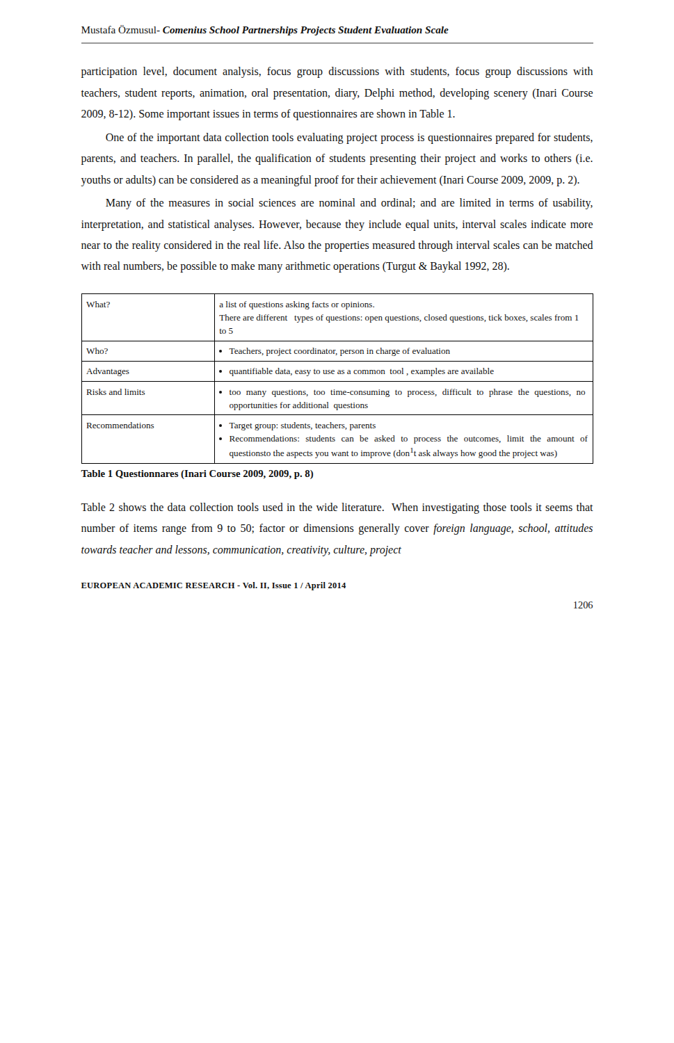Mustafa Özmusul- Comenius School Partnerships Projects Student Evaluation Scale
participation level, document analysis, focus group discussions with students, focus group discussions with teachers, student reports, animation, oral presentation, diary, Delphi method, developing scenery (Inari Course 2009, 8-12). Some important issues in terms of questionnaires are shown in Table 1.
One of the important data collection tools evaluating project process is questionnaires prepared for students, parents, and teachers. In parallel, the qualification of students presenting their project and works to others (i.e. youths or adults) can be considered as a meaningful proof for their achievement (Inari Course 2009, 2009, p. 2).
Many of the measures in social sciences are nominal and ordinal; and are limited in terms of usability, interpretation, and statistical analyses. However, because they include equal units, interval scales indicate more near to the reality considered in the real life. Also the properties measured through interval scales can be matched with real numbers, be possible to make many arithmetic operations (Turgut & Baykal 1992, 28).
| What? | a list of questions asking facts or opinions. There are different types of questions: open questions, closed questions, tick boxes, scales from 1 to 5 |
| Who? | Teachers, project coordinator, person in charge of evaluation |
| Advantages | quantifiable data, easy to use as a common tool , examples are available |
| Risks and limits | too many questions, too time-consuming to process, difficult to phrase the questions, no opportunities for additional questions |
| Recommendations | Target group: students, teachers, parents Recommendations: students can be asked to process the outcomes, limit the amount of questionsto the aspects you want to improve (don 1 t ask always how good the project was) |
Table 1 Questionnares (Inari Course 2009, 2009, p. 8)
Table 2 shows the data collection tools used in the wide literature. When investigating those tools it seems that number of items range from 9 to 50; factor or dimensions generally cover foreign language, school, attitudes towards teacher and lessons, communication, creativity, culture, project
EUROPEAN ACADEMIC RESEARCH - Vol. II, Issue 1 / April 2014
1206